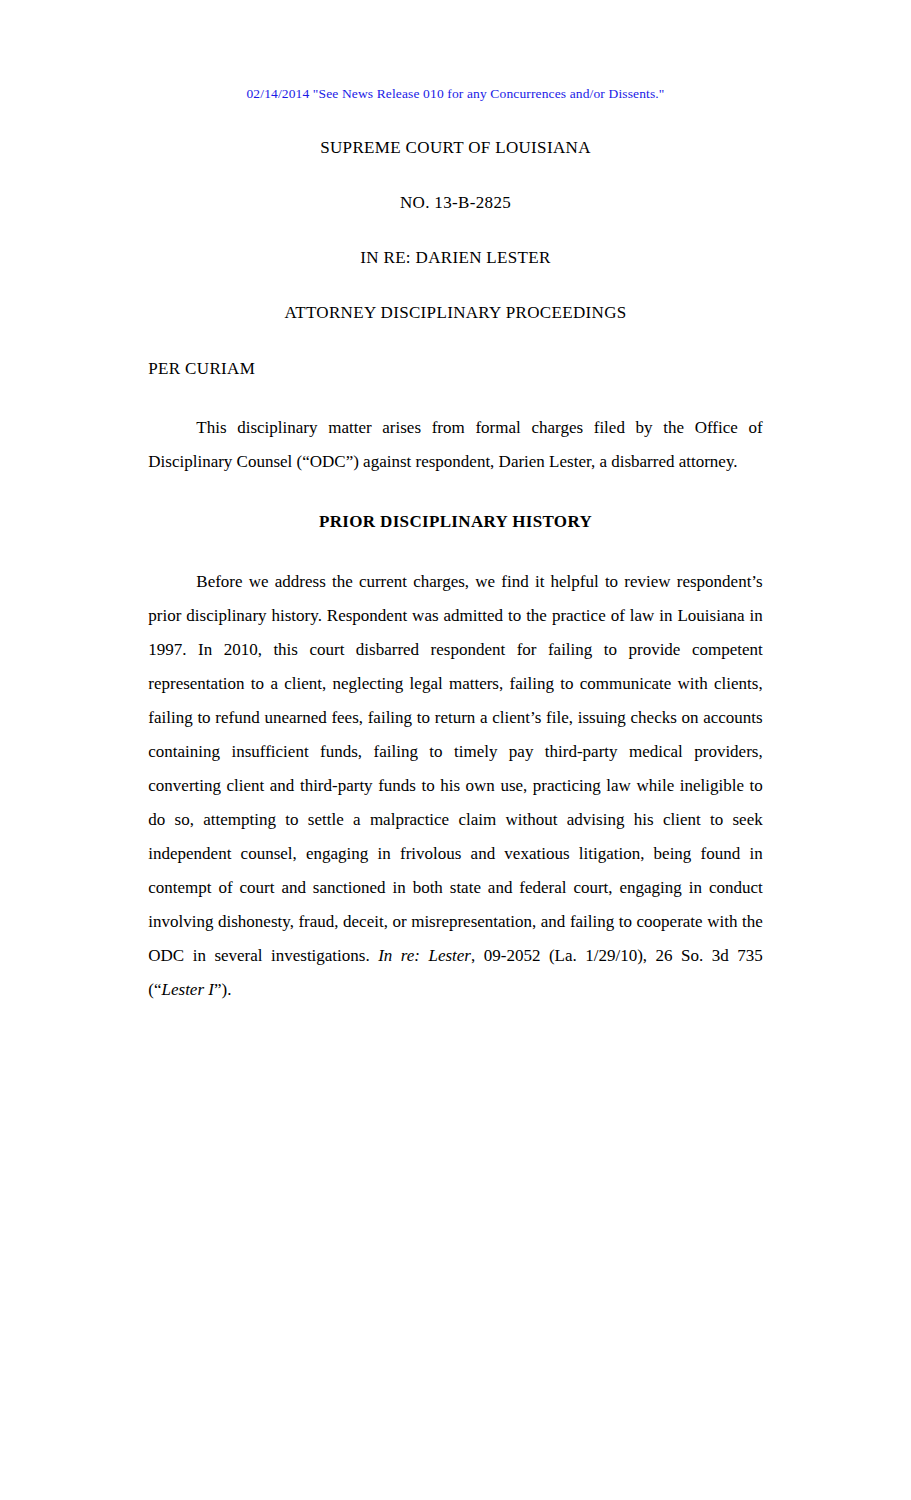02/14/2014 "See News Release 010 for any Concurrences and/or Dissents."
SUPREME COURT OF LOUISIANA
NO. 13-B-2825
IN RE: DARIEN LESTER
ATTORNEY DISCIPLINARY PROCEEDINGS
PER CURIAM
This disciplinary matter arises from formal charges filed by the Office of Disciplinary Counsel (“ODC”) against respondent, Darien Lester, a disbarred attorney.
PRIOR DISCIPLINARY HISTORY
Before we address the current charges, we find it helpful to review respondent’s prior disciplinary history. Respondent was admitted to the practice of law in Louisiana in 1997. In 2010, this court disbarred respondent for failing to provide competent representation to a client, neglecting legal matters, failing to communicate with clients, failing to refund unearned fees, failing to return a client’s file, issuing checks on accounts containing insufficient funds, failing to timely pay third-party medical providers, converting client and third-party funds to his own use, practicing law while ineligible to do so, attempting to settle a malpractice claim without advising his client to seek independent counsel, engaging in frivolous and vexatious litigation, being found in contempt of court and sanctioned in both state and federal court, engaging in conduct involving dishonesty, fraud, deceit, or misrepresentation, and failing to cooperate with the ODC in several investigations. In re: Lester, 09-2052 (La. 1/29/10), 26 So. 3d 735 (“Lester I”).